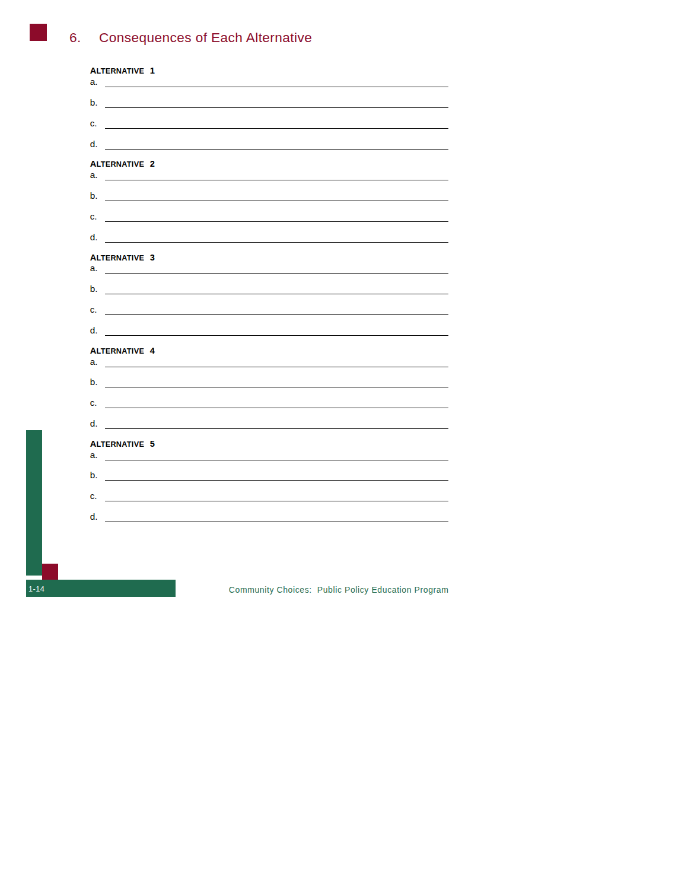6. Consequences of Each Alternative
ALTERNATIVE 1
a.
b.
c.
d.
ALTERNATIVE 2
a.
b.
c.
d.
ALTERNATIVE 3
a.
b.
c.
d.
ALTERNATIVE 4
a.
b.
c.
d.
ALTERNATIVE 5
a.
b.
c.
d.
1-14
Community Choices: Public Policy Education Program